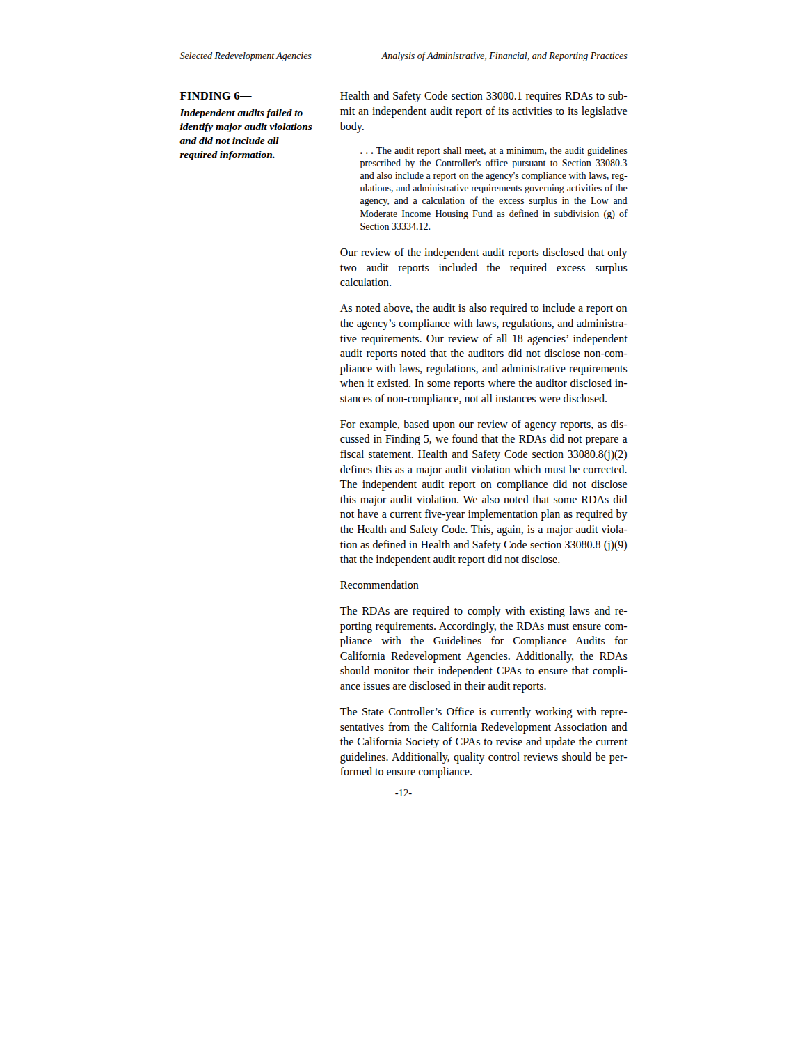Selected Redevelopment Agencies Analysis of Administrative, Financial, and Reporting Practices
FINDING 6—
Independent audits failed to identify major audit violations and did not include all required information.
Health and Safety Code section 33080.1 requires RDAs to submit an independent audit report of its activities to its legislative body.
. . . The audit report shall meet, at a minimum, the audit guidelines prescribed by the Controller's office pursuant to Section 33080.3 and also include a report on the agency's compliance with laws, regulations, and administrative requirements governing activities of the agency, and a calculation of the excess surplus in the Low and Moderate Income Housing Fund as defined in subdivision (g) of Section 33334.12.
Our review of the independent audit reports disclosed that only two audit reports included the required excess surplus calculation.
As noted above, the audit is also required to include a report on the agency’s compliance with laws, regulations, and administrative requirements. Our review of all 18 agencies’ independent audit reports noted that the auditors did not disclose non-compliance with laws, regulations, and administrative requirements when it existed. In some reports where the auditor disclosed instances of non-compliance, not all instances were disclosed.
For example, based upon our review of agency reports, as discussed in Finding 5, we found that the RDAs did not prepare a fiscal statement. Health and Safety Code section 33080.8(j)(2) defines this as a major audit violation which must be corrected. The independent audit report on compliance did not disclose this major audit violation. We also noted that some RDAs did not have a current five-year implementation plan as required by the Health and Safety Code. This, again, is a major audit violation as defined in Health and Safety Code section 33080.8 (j)(9) that the independent audit report did not disclose.
Recommendation
The RDAs are required to comply with existing laws and reporting requirements. Accordingly, the RDAs must ensure compliance with the Guidelines for Compliance Audits for California Redevelopment Agencies. Additionally, the RDAs should monitor their independent CPAs to ensure that compliance issues are disclosed in their audit reports.
The State Controller’s Office is currently working with representatives from the California Redevelopment Association and the California Society of CPAs to revise and update the current guidelines. Additionally, quality control reviews should be performed to ensure compliance.
-12-